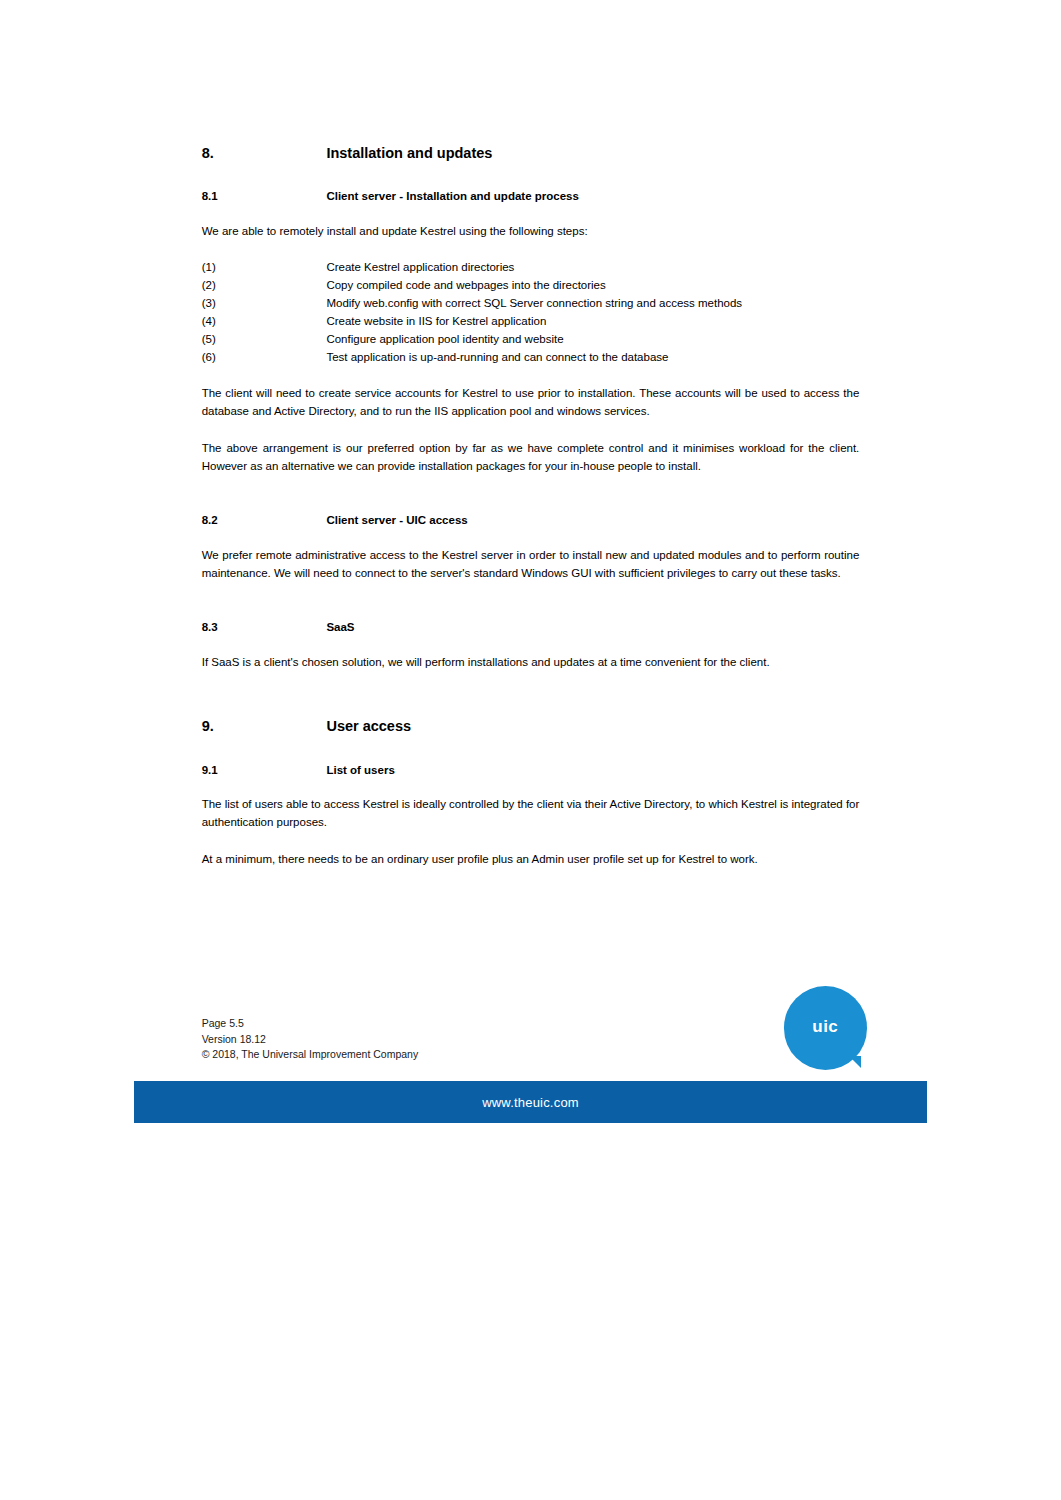8.
Installation and updates
8.1
Client server - Installation and update process
We are able to remotely install and update Kestrel using the following steps:
(1) Create Kestrel application directories
(2) Copy compiled code and webpages into the directories
(3) Modify web.config with correct SQL Server connection string and access methods
(4) Create website in IIS for Kestrel application
(5) Configure application pool identity and website
(6) Test application is up-and-running and can connect to the database
The client will need to create service accounts for Kestrel to use prior to installation. These accounts will be used to access the database and Active Directory, and to run the IIS application pool and windows services.
The above arrangement is our preferred option by far as we have complete control and it minimises workload for the client. However as an alternative we can provide installation packages for your in-house people to install.
8.2
Client server - UIC access
We prefer remote administrative access to the Kestrel server in order to install new and updated modules and to perform routine maintenance. We will need to connect to the server's standard Windows GUI with sufficient privileges to carry out these tasks.
8.3
SaaS
If SaaS is a client's chosen solution, we will perform installations and updates at a time convenient for the client.
9.
User access
9.1
List of users
The list of users able to access Kestrel is ideally controlled by the client via their Active Directory, to which Kestrel is integrated for authentication purposes.
At a minimum, there needs to be an ordinary user profile plus an Admin user profile set up for Kestrel to work.
Page 5.5
Version 18.12
© 2018, The Universal Improvement Company
uic
www.theuic.com